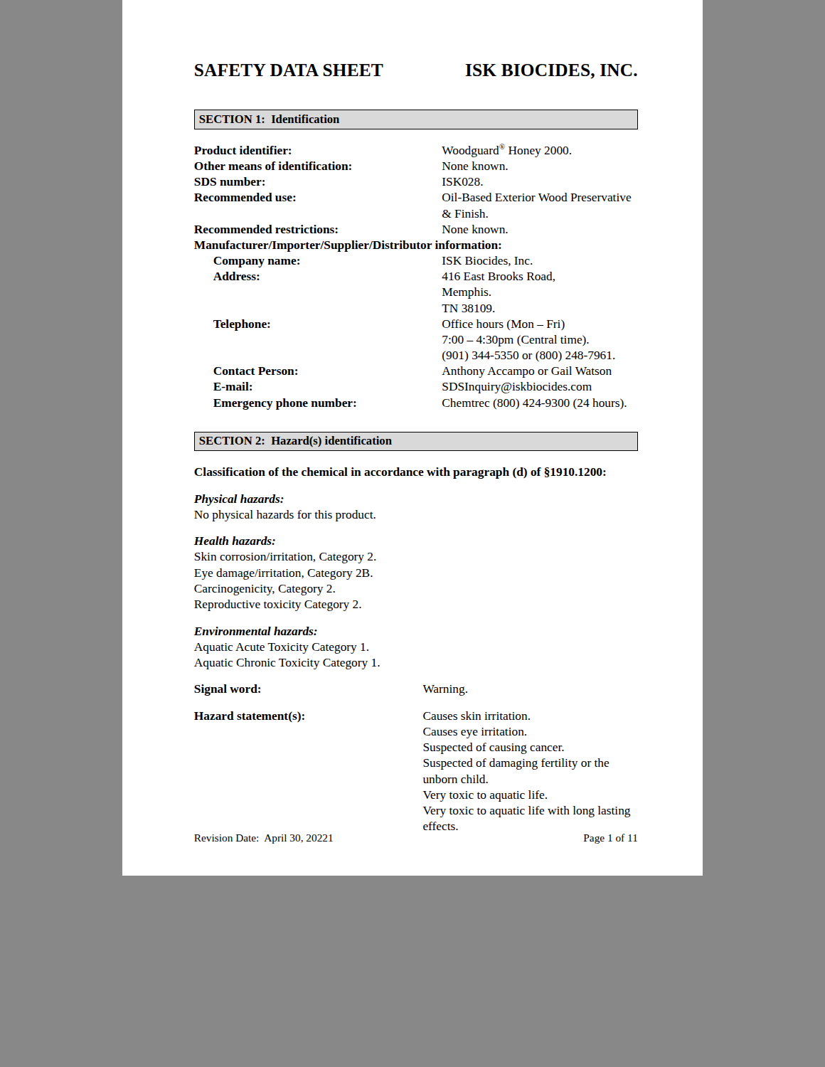SAFETY DATA SHEET ISK BIOCIDES, INC.
SECTION 1: Identification
| Product identifier: | Woodguard ® Honey 2000. |
| Other means of identification: | None known. |
| SDS number: | ISK028. |
| Recommended use: | Oil-Based Exterior Wood Preservative & Finish. |
| Recommended restrictions: | None known. |
| Manufacturer/Importer/Supplier/Distributor information: |
| Company name: | ISK Biocides, Inc. |
| Address: | 416 East Brooks Road, |
| | Memphis. |
| | TN 38109. |
| Telephone: | Office hours (Mon – Fri) |
| | 7:00 – 4:30pm (Central time). |
| | (901) 344-5350 or (800) 248-7961. |
| Contact Person: | Anthony Accampo or Gail Watson |
| E-mail: | SDSInquiry@iskbiocides.com |
| Emergency phone number: | Chemtrec (800) 424-9300 (24 hours). |
SECTION 2: Hazard(s) identification
Classification of the chemical in accordance with paragraph (d) of §1910.1200:
Physical hazards:
No physical hazards for this product.
Health hazards:
Skin corrosion/irritation, Category 2.
Eye damage/irritation, Category 2B.
Carcinogenicity, Category 2.
Reproductive toxicity Category 2.
Environmental hazards:
Aquatic Acute Toxicity Category 1.
Aquatic Chronic Toxicity Category 1.
| Signal word: | Warning. |
| Hazard statement(s): | Causes skin irritation. |
| | Causes eye irritation. |
| | Suspected of causing cancer. |
| | Suspected of damaging fertility or the unborn child. |
| | Very toxic to aquatic life. |
| | Very toxic to aquatic life with long lasting effects. |
Revision Date: April 30, 20221 Page 1 of 11